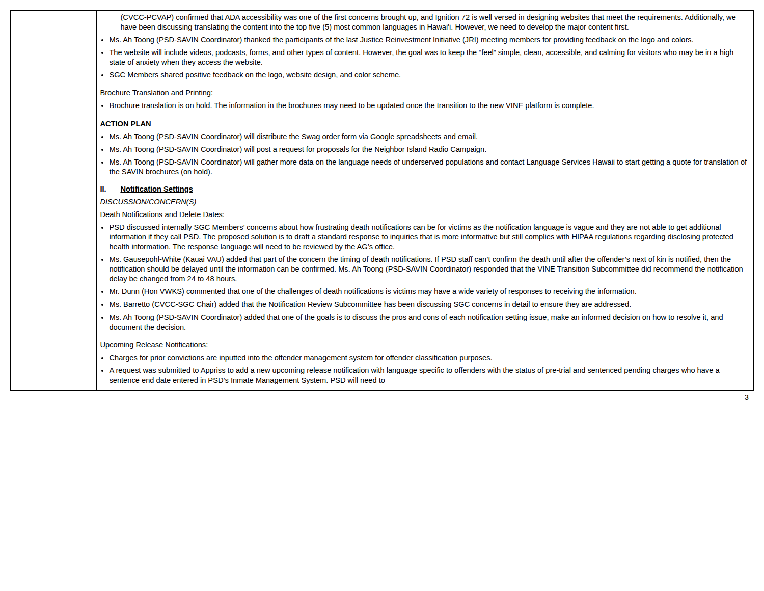| | (CVCC-PCVAP) confirmed that ADA accessibility was one of the first concerns brought up, and Ignition 72 is well versed in designing websites that meet the requirements. Additionally, we have been discussing translating the content into the top five (5) most common languages in Hawai'i. However, we need to develop the major content first. Ms. Ah Toong (PSD-SAVIN Coordinator) thanked the participants of the last Justice Reinvestment Initiative (JRI) meeting members for providing feedback on the logo and colors. The website will include videos, podcasts, forms, and other types of content. However, the goal was to keep the “feel” simple, clean, accessible, and calming for visitors who may be in a high state of anxiety when they access the website. SGC Members shared positive feedback on the logo, website design, and color scheme. Brochure Translation and Printing: Brochure translation is on hold. The information in the brochures may need to be updated once the transition to the new VINE platform is complete. ACTION PLAN Ms. Ah Toong (PSD-SAVIN Coordinator) will distribute the Swag order form via Google spreadsheets and email. Ms. Ah Toong (PSD-SAVIN Coordinator) will post a request for proposals for the Neighbor Island Radio Campaign. Ms. Ah Toong (PSD-SAVIN Coordinator) will gather more data on the language needs of underserved populations and contact Language Services Hawaii to start getting a quote for translation of the SAVIN brochures (on hold). |
| | II. Notification Settings DISCUSSION/CONCERN(S) Death Notifications and Delete Dates: PSD discussed internally SGC Members’ concerns about how frustrating death notifications can be for victims as the notification language is vague and they are not able to get additional information if they call PSD. The proposed solution is to draft a standard response to inquiries that is more informative but still complies with HIPAA regulations regarding disclosing protected health information. The response language will need to be reviewed by the AG’s office. Ms. Gausepohl-White (Kauai VAU) added that part of the concern the timing of death notifications. If PSD staff can’t confirm the death until after the offender’s next of kin is notified, then the notification should be delayed until the information can be confirmed. Ms. Ah Toong (PSD-SAVIN Coordinator) responded that the VINE Transition Subcommittee did recommend the notification delay be changed from 24 to 48 hours. Mr. Dunn (Hon VWKS) commented that one of the challenges of death notifications is victims may have a wide variety of responses to receiving the information. Ms. Barretto (CVCC-SGC Chair) added that the Notification Review Subcommittee has been discussing SGC concerns in detail to ensure they are addressed. Ms. Ah Toong (PSD-SAVIN Coordinator) added that one of the goals is to discuss the pros and cons of each notification setting issue, make an informed decision on how to resolve it, and document the decision. Upcoming Release Notifications: Charges for prior convictions are inputted into the offender management system for offender classification purposes. A request was submitted to Appriss to add a new upcoming release notification with language specific to offenders with the status of pre-trial and sentenced pending charges who have a sentence end date entered in PSD’s Inmate Management System. PSD will need to |
3